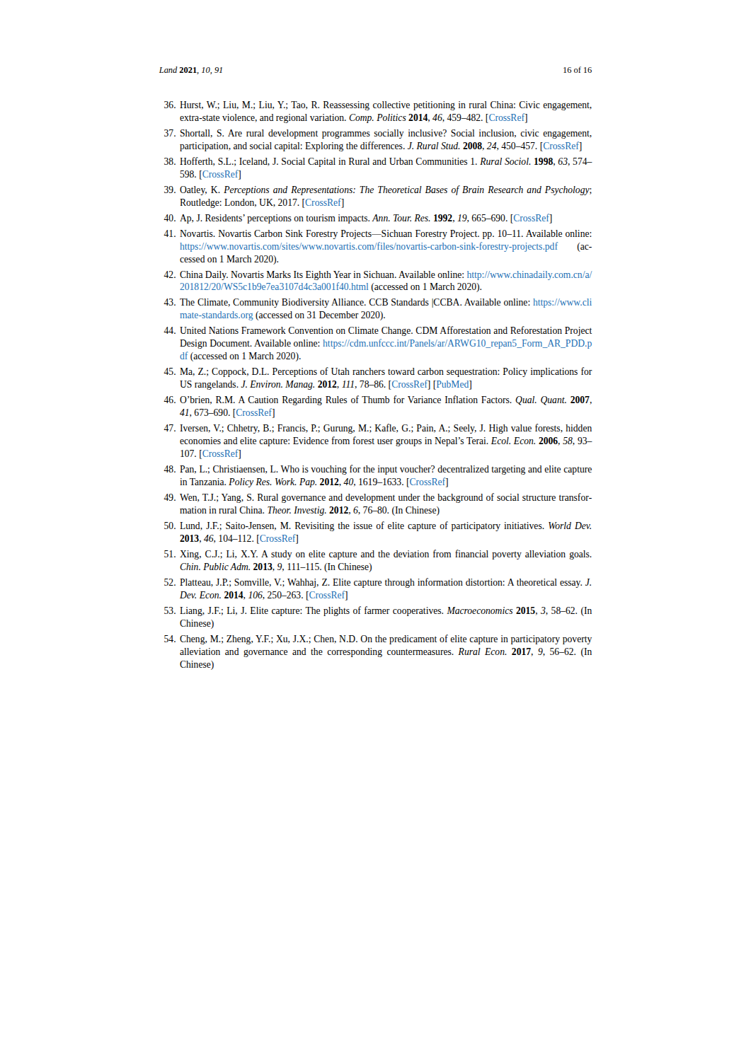Land 2021, 10, 91
16 of 16
Hurst, W.; Liu, M.; Liu, Y.; Tao, R. Reassessing collective petitioning in rural China: Civic engagement, extra-state violence, and regional variation. Comp. Politics 2014, 46, 459–482. [CrossRef]
Shortall, S. Are rural development programmes socially inclusive? Social inclusion, civic engagement, participation, and social capital: Exploring the differences. J. Rural Stud. 2008, 24, 450–457. [CrossRef]
Hofferth, S.L.; Iceland, J. Social Capital in Rural and Urban Communities 1. Rural Sociol. 1998, 63, 574–598. [CrossRef]
Oatley, K. Perceptions and Representations: The Theoretical Bases of Brain Research and Psychology; Routledge: London, UK, 2017. [CrossRef]
Ap, J. Residents’ perceptions on tourism impacts. Ann. Tour. Res. 1992, 19, 665–690. [CrossRef]
Novartis. Novartis Carbon Sink Forestry Projects—Sichuan Forestry Project. pp. 10–11. Available online: https://www.novartis.com/sites/www.novartis.com/files/novartis-carbon-sink-forestry-projects.pdf (accessed on 1 March 2020).
China Daily. Novartis Marks Its Eighth Year in Sichuan. Available online: http://www.chinadaily.com.cn/a/201812/20/WS5c1b9e7ea3107d4c3a001f40.html (accessed on 1 March 2020).
The Climate, Community Biodiversity Alliance. CCB Standards |CCBA. Available online: https://www.climate-standards.org (accessed on 31 December 2020).
United Nations Framework Convention on Climate Change. CDM Afforestation and Reforestation Project Design Document. Available online: https://cdm.unfccc.int/Panels/ar/ARWG10_repan5_Form_AR_PDD.pdf (accessed on 1 March 2020).
Ma, Z.; Coppock, D.L. Perceptions of Utah ranchers toward carbon sequestration: Policy implications for US rangelands. J. Environ. Manag. 2012, 111, 78–86. [CrossRef] [PubMed]
O’brien, R.M. A Caution Regarding Rules of Thumb for Variance Inflation Factors. Qual. Quant. 2007, 41, 673–690. [CrossRef]
Iversen, V.; Chhetry, B.; Francis, P.; Gurung, M.; Kafle, G.; Pain, A.; Seely, J. High value forests, hidden economies and elite capture: Evidence from forest user groups in Nepal’s Terai. Ecol. Econ. 2006, 58, 93–107. [CrossRef]
Pan, L.; Christiaensen, L. Who is vouching for the input voucher? decentralized targeting and elite capture in Tanzania. Policy Res. Work. Pap. 2012, 40, 1619–1633. [CrossRef]
Wen, T.J.; Yang, S. Rural governance and development under the background of social structure transformation in rural China. Theor. Investig. 2012, 6, 76–80. (In Chinese)
Lund, J.F.; Saito-Jensen, M. Revisiting the issue of elite capture of participatory initiatives. World Dev. 2013, 46, 104–112. [CrossRef]
Xing, C.J.; Li, X.Y. A study on elite capture and the deviation from financial poverty alleviation goals. Chin. Public Adm. 2013, 9, 111–115. (In Chinese)
Platteau, J.P.; Somville, V.; Wahhaj, Z. Elite capture through information distortion: A theoretical essay. J. Dev. Econ. 2014, 106, 250–263. [CrossRef]
Liang, J.F.; Li, J. Elite capture: The plights of farmer cooperatives. Macroeconomics 2015, 3, 58–62. (In Chinese)
Cheng, M.; Zheng, Y.F.; Xu, J.X.; Chen, N.D. On the predicament of elite capture in participatory poverty alleviation and governance and the corresponding countermeasures. Rural Econ. 2017, 9, 56–62. (In Chinese)